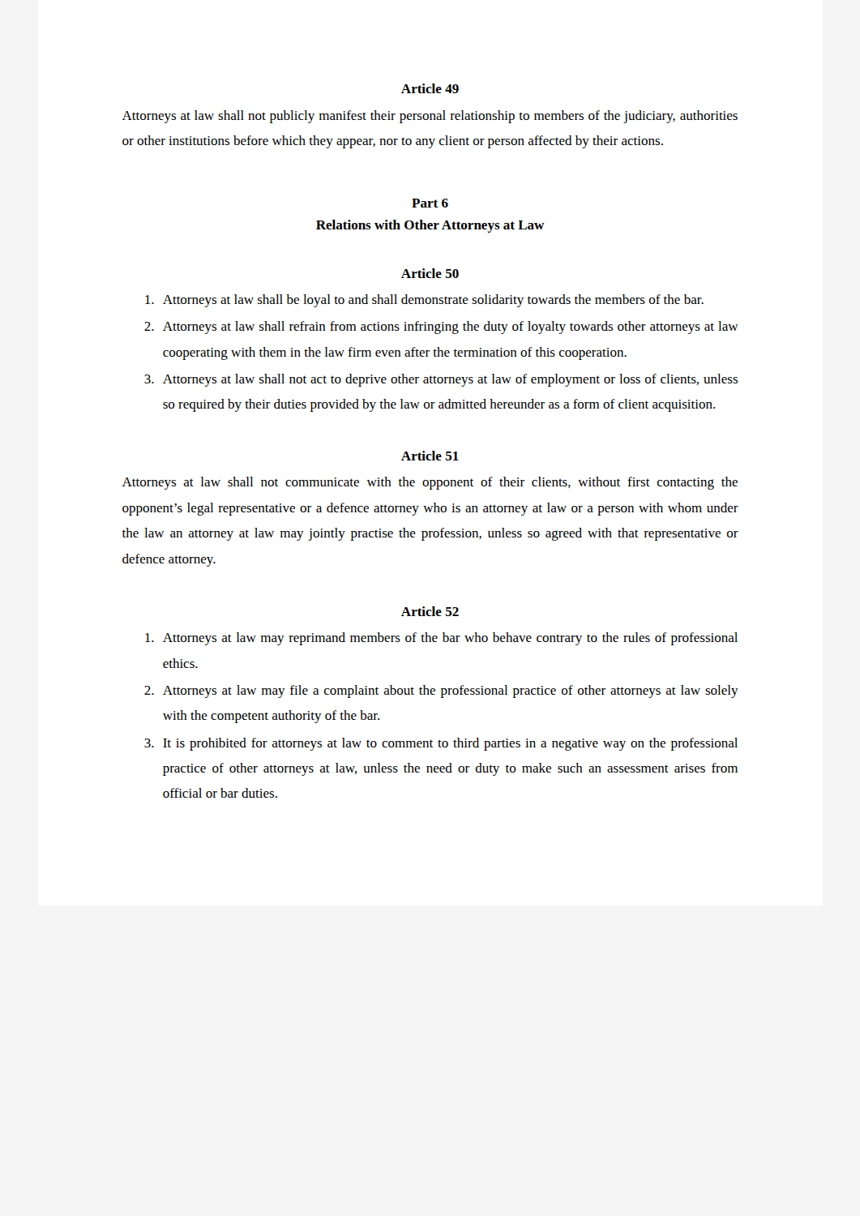Article 49
Attorneys at law shall not publicly manifest their personal relationship to members of the judiciary, authorities or other institutions before which they appear, nor to any client or person affected by their actions.
Part 6
Relations with Other Attorneys at Law
Article 50
Attorneys at law shall be loyal to and shall demonstrate solidarity towards the members of the bar.
Attorneys at law shall refrain from actions infringing the duty of loyalty towards other attorneys at law cooperating with them in the law firm even after the termination of this cooperation.
Attorneys at law shall not act to deprive other attorneys at law of employment or loss of clients, unless so required by their duties provided by the law or admitted hereunder as a form of client acquisition.
Article 51
Attorneys at law shall not communicate with the opponent of their clients, without first contacting the opponent’s legal representative or a defence attorney who is an attorney at law or a person with whom under the law an attorney at law may jointly practise the profession, unless so agreed with that representative or defence attorney.
Article 52
Attorneys at law may reprimand members of the bar who behave contrary to the rules of professional ethics.
Attorneys at law may file a complaint about the professional practice of other attorneys at law solely with the competent authority of the bar.
It is prohibited for attorneys at law to comment to third parties in a negative way on the professional practice of other attorneys at law, unless the need or duty to make such an assessment arises from official or bar duties.